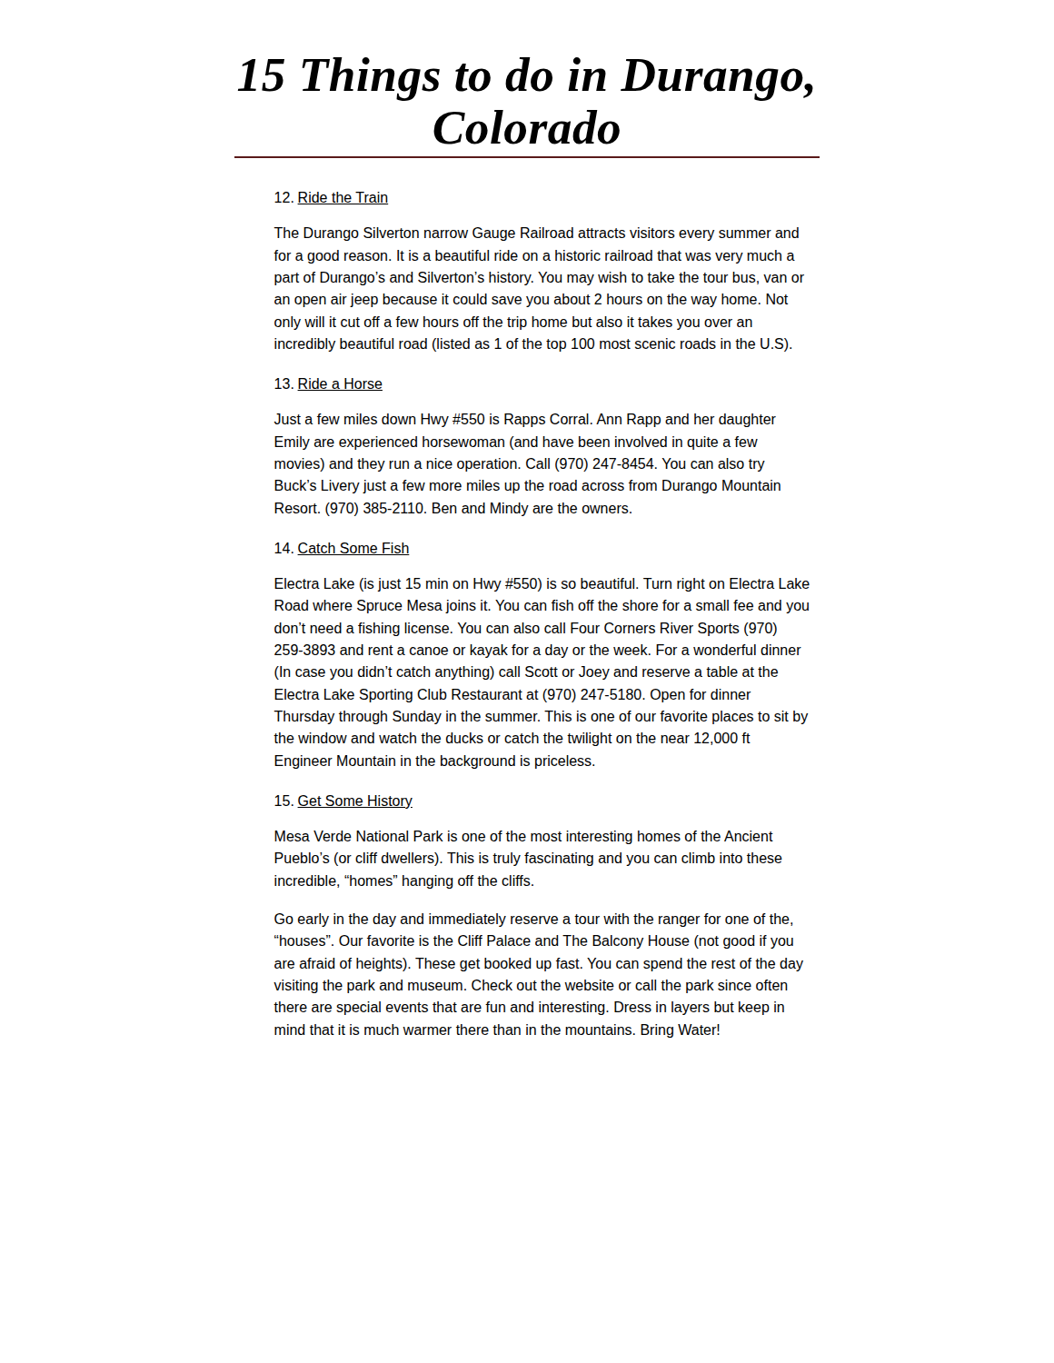15 Things to do in Durango, Colorado
12. Ride the Train
The Durango Silverton narrow Gauge Railroad attracts visitors every summer and for a good reason. It is a beautiful ride on a historic railroad that was very much a part of Durango’s and Silverton’s history. You may wish to take the tour bus, van or an open air jeep because it could save you about 2 hours on the way home. Not only will it cut off a few hours off the trip home but also it takes you over an incredibly beautiful road (listed as 1 of the top 100 most scenic roads in the U.S).
13. Ride a Horse
Just a few miles down Hwy #550 is Rapps Corral. Ann Rapp and her daughter Emily are experienced horsewoman (and have been involved in quite a few movies) and they run a nice operation. Call (970) 247-8454. You can also try Buck’s Livery just a few more miles up the road across from Durango Mountain Resort. (970) 385-2110. Ben and Mindy are the owners.
14. Catch Some Fish
Electra Lake (is just 15 min on Hwy #550) is so beautiful. Turn right on Electra Lake Road where Spruce Mesa joins it. You can fish off the shore for a small fee and you don’t need a fishing license. You can also call Four Corners River Sports (970) 259-3893 and rent a canoe or kayak for a day or the week. For a wonderful dinner (In case you didn’t catch anything) call Scott or Joey and reserve a table at the Electra Lake Sporting Club Restaurant at (970) 247-5180. Open for dinner Thursday through Sunday in the summer. This is one of our favorite places to sit by the window and watch the ducks or catch the twilight on the near 12,000 ft Engineer Mountain in the background is priceless.
15. Get Some History
Mesa Verde National Park is one of the most interesting homes of the Ancient Pueblo’s (or cliff dwellers). This is truly fascinating and you can climb into these incredible, “homes” hanging off the cliffs.
Go early in the day and immediately reserve a tour with the ranger for one of the, “houses”. Our favorite is the Cliff Palace and The Balcony House (not good if you are afraid of heights). These get booked up fast. You can spend the rest of the day visiting the park and museum. Check out the website or call the park since often there are special events that are fun and interesting. Dress in layers but keep in mind that it is much warmer there than in the mountains. Bring Water!